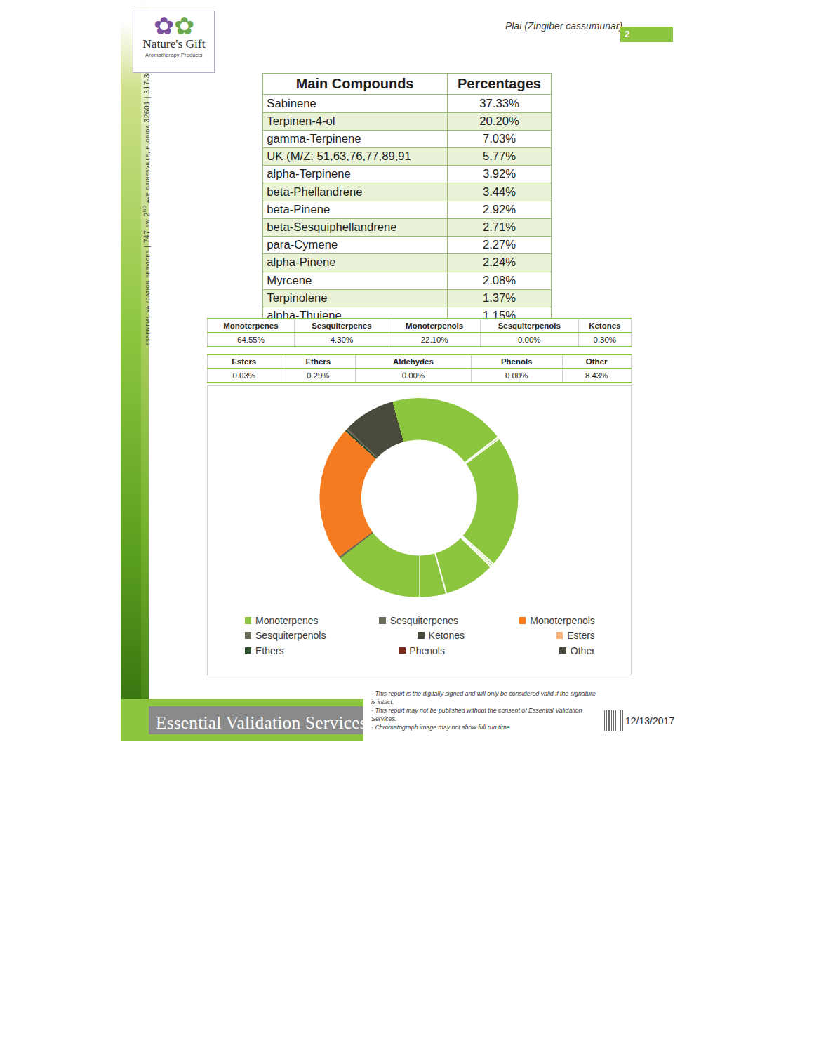Essential Validation Services | 747 SW 2nd Ave Gainesville, Florida 32601 | 317-361-5044
✿✿
Nature's Gift
Aromatherapy Products
Plai (Zingiber cassumunar)
2
| Main Compounds | Percentages |
| --- | --- |
| Sabinene | 37.33% |
| Terpinen-4-ol | 20.20% |
| gamma-Terpinene | 7.03% |
| UK (M/Z: 51,63,76,77,89,91 | 5.77% |
| alpha-Terpinene | 3.92% |
| beta-Phellandrene | 3.44% |
| beta-Pinene | 2.92% |
| beta-Sesquiphellandrene | 2.71% |
| para-Cymene | 2.27% |
| alpha-Pinene | 2.24% |
| Myrcene | 2.08% |
| Terpinolene | 1.37% |
| alpha-Thujene | 1.15% |
| Monoterpenes | Sesquiterpenes | Monoterpenols | Sesquiterpenols | Ketones |
| --- | --- | --- | --- | --- |
| 64.55% | 4.30% | 22.10% | 0.00% | 0.30% |
| Esters | Ethers | Aldehydes | Phenols | Other |
| --- | --- | --- | --- | --- |
| 0.03% | 0.29% | 0.00% | 0.00% | 8.43% |
Monoterpenes
Sesquiterpenes
Monoterpenols
Sesquiterpenols
Ketones
Esters
Ethers
Phenols
Other
Essential Validation Services
- This report is the digitally signed and will only be considered valid if the signature is intact.
- This report may not be published without the consent of Essential Validation Services.
- Chromatograph image may not show full run time
12/13/2017